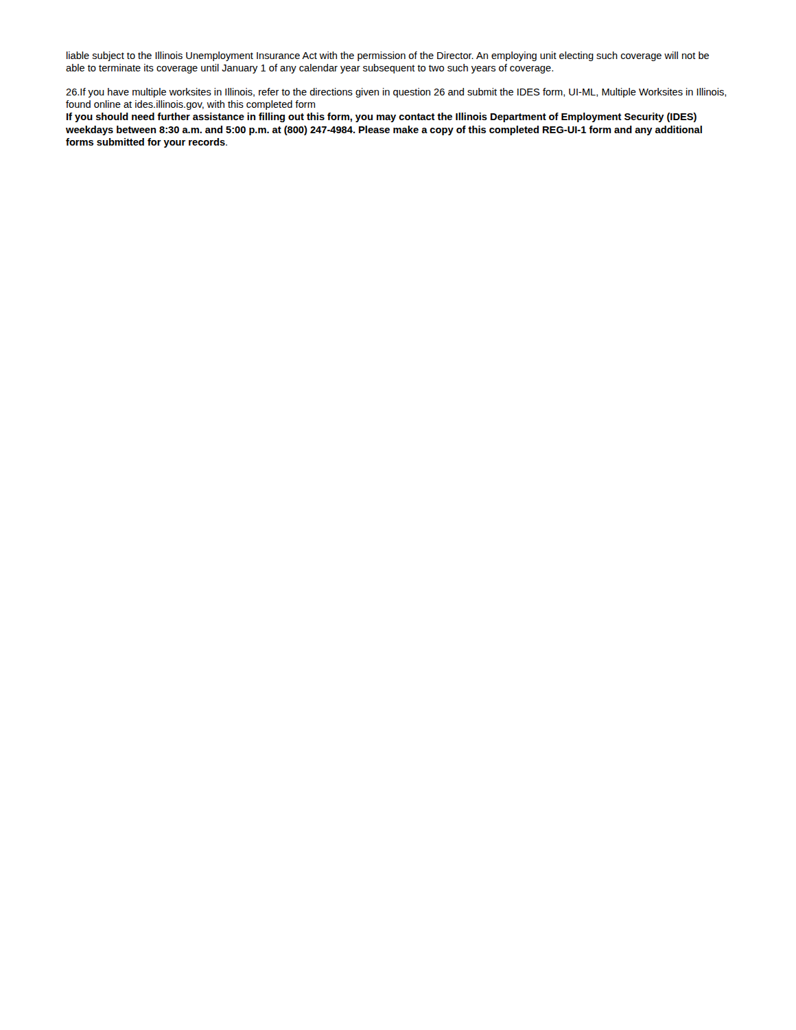liable subject to the Illinois Unemployment Insurance Act with the permission of the Director. An employing unit electing such coverage will not be able to terminate its coverage until January 1 of any calendar year subsequent to two such years of coverage.
26.If you have multiple worksites in Illinois, refer to the directions given in question 26 and submit the IDES form, UI-ML, Multiple Worksites in Illinois, found online at ides.illinois.gov, with this completed form
If you should need further assistance in filling out this form, you may contact the Illinois Department of Employment Security (IDES) weekdays between 8:30 a.m. and 5:00 p.m. at (800) 247-4984. Please make a copy of this completed REG-UI-1 form and any additional forms submitted for your records.